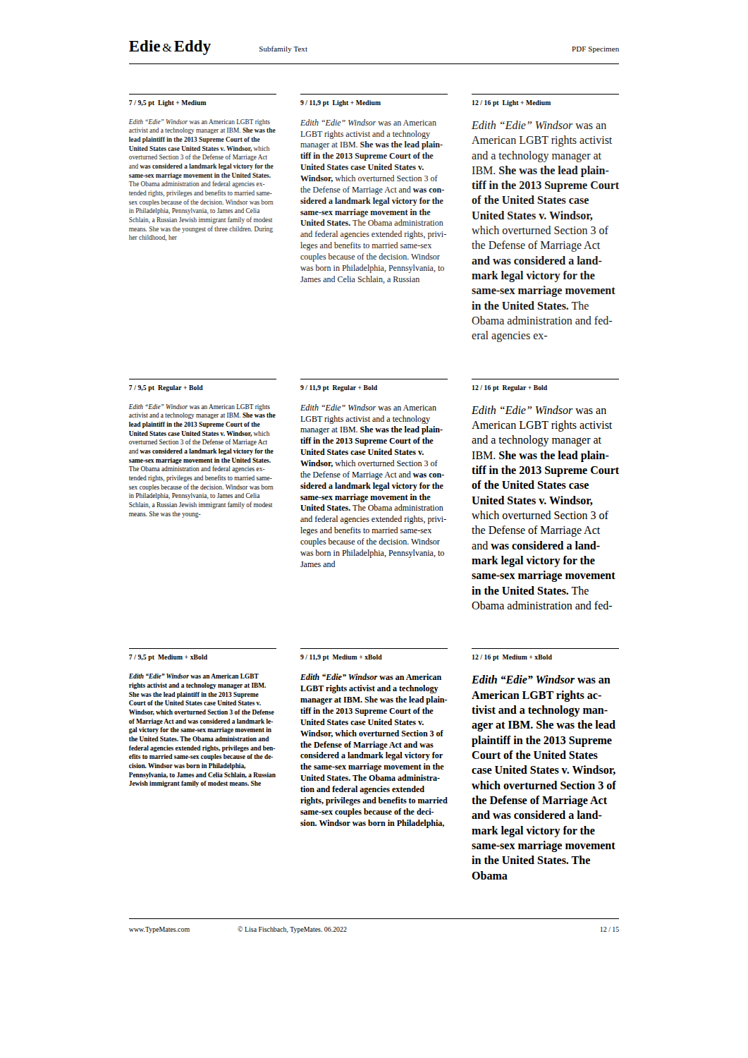Edie&Eddy
Subfamily Text
PDF Specimen
7 / 9,5 pt Light + Medium
Edith “Edie” Windsor was an American LGBT rights activist and a technology manager at IBM. She was the lead plaintiff in the 2013 Supreme Court of the United States case United States v. Windsor, which overturned Section 3 of the Defense of Marriage Act and was considered a landmark legal victory for the same-sex marriage movement in the United States. The Obama administration and federal agencies extended rights, privileges and benefits to married same-sex couples because of the decision. Windsor was born in Philadelphia, Pennsylvania, to James and Celia Schlain, a Russian Jewish immigrant family of modest means. She was the youngest of three children. During her childhood, her
9 / 11,9 pt Light + Medium
Edith “Edie” Windsor was an American LGBT rights activist and a technology manager at IBM. She was the lead plaintiff in the 2013 Supreme Court of the United States case United States v. Windsor, which overturned Section 3 of the Defense of Marriage Act and was considered a landmark legal victory for the same-sex marriage movement in the United States. The Obama administration and federal agencies extended rights, privileges and benefits to married same-sex couples because of the decision. Windsor was born in Philadelphia, Pennsylvania, to James and Celia Schlain, a Russian
12 / 16 pt Light + Medium
Edith “Edie” Windsor was an American LGBT rights activist and a technology manager at IBM. She was the lead plaintiff in the 2013 Supreme Court of the United States case United States v. Windsor, which overturned Section 3 of the Defense of Marriage Act and was considered a landmark legal victory for the same-sex marriage movement in the United States. The Obama administration and federal agencies ex-
7 / 9,5 pt Regular + Bold
Edith “Edie” Windsor was an American LGBT rights activist and a technology manager at IBM. She was the lead plaintiff in the 2013 Supreme Court of the United States case United States v. Windsor, which overturned Section 3 of the Defense of Marriage Act and was considered a landmark legal victory for the same-sex marriage movement in the United States. The Obama administration and federal agencies extended rights, privileges and benefits to married same-sex couples because of the decision. Windsor was born in Philadelphia, Pennsylvania, to James and Celia Schlain, a Russian Jewish immigrant family of modest means. She was the young-
9 / 11,9 pt Regular + Bold
Edith “Edie” Windsor was an American LGBT rights activist and a technology manager at IBM. She was the lead plaintiff in the 2013 Supreme Court of the United States case United States v. Windsor, which overturned Section 3 of the Defense of Marriage Act and was considered a landmark legal victory for the same-sex marriage movement in the United States. The Obama administration and federal agencies extended rights, privileges and benefits to married same-sex couples because of the decision. Windsor was born in Philadelphia, Pennsylvania, to James and
12 / 16 pt Regular + Bold
Edith “Edie” Windsor was an American LGBT rights activist and a technology manager at IBM. She was the lead plaintiff in the 2013 Supreme Court of the United States case United States v. Windsor, which overturned Section 3 of the Defense of Marriage Act and was considered a landmark legal victory for the same-sex marriage movement in the United States. The Obama administration and fed-
7 / 9,5 pt Medium + xBold
Edith “Edie” Windsor was an American LGBT rights activist and a technology manager at IBM. She was the lead plaintiff in the 2013 Supreme Court of the United States case United States v. Windsor, which overturned Section 3 of the Defense of Marriage Act and was considered a landmark legal victory for the same-sex marriage movement in the United States. The Obama administration and federal agencies extended rights, privileges and benefits to married same-sex couples because of the decision. Windsor was born in Philadelphia, Pennsylvania, to James and Celia Schlain, a Russian Jewish immigrant family of modest means. She
9 / 11,9 pt Medium + xBold
Edith “Edie” Windsor was an American LGBT rights activist and a technology manager at IBM. She was the lead plaintiff in the 2013 Supreme Court of the United States case United States v. Windsor, which overturned Section 3 of the Defense of Marriage Act and was considered a landmark legal victory for the same-sex marriage movement in the United States. The Obama administration and federal agencies extended rights, privileges and benefits to married same-sex couples because of the decision. Windsor was born in Philadelphia,
12 / 16 pt Medium + xBold
Edith “Edie” Windsor was an American LGBT rights activist and a technology manager at IBM. She was the lead plaintiff in the 2013 Supreme Court of the United States case United States v. Windsor, which overturned Section 3 of the Defense of Marriage Act and was considered a landmark legal victory for the same-sex marriage movement in the United States. The Obama
www.TypeMates.com
© Lisa Fischbach, TypeMates. 06.2022
12 / 15